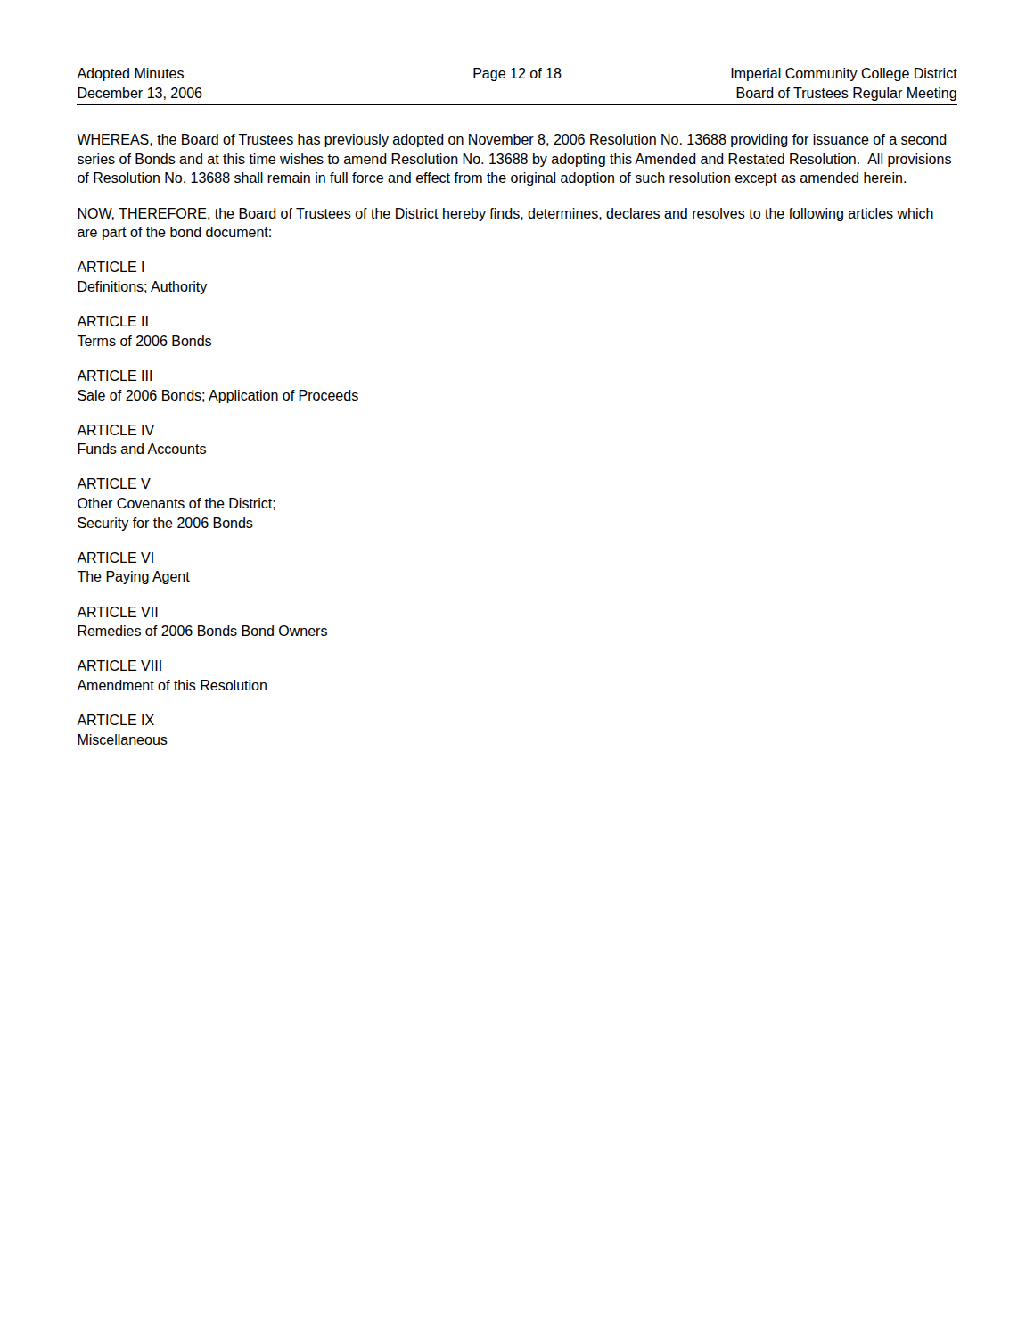| Adopted Minutes | Page 12 of 18 | Imperial Community College District |
| December 13, 2006 | | Board of Trustees Regular Meeting |
WHEREAS, the Board of Trustees has previously adopted on November 8, 2006 Resolution No. 13688 providing for issuance of a second series of Bonds and at this time wishes to amend Resolution No. 13688 by adopting this Amended and Restated Resolution. All provisions of Resolution No. 13688 shall remain in full force and effect from the original adoption of such resolution except as amended herein.
NOW, THEREFORE, the Board of Trustees of the District hereby finds, determines, declares and resolves to the following articles which are part of the bond document:
ARTICLE I
Definitions; Authority
ARTICLE II
Terms of 2006 Bonds
ARTICLE III
Sale of 2006 Bonds; Application of Proceeds
ARTICLE IV
Funds and Accounts
ARTICLE V
Other Covenants of the District;
Security for the 2006 Bonds
ARTICLE VI
The Paying Agent
ARTICLE VII
Remedies of 2006 Bonds Bond Owners
ARTICLE VIII
Amendment of this Resolution
ARTICLE IX
Miscellaneous